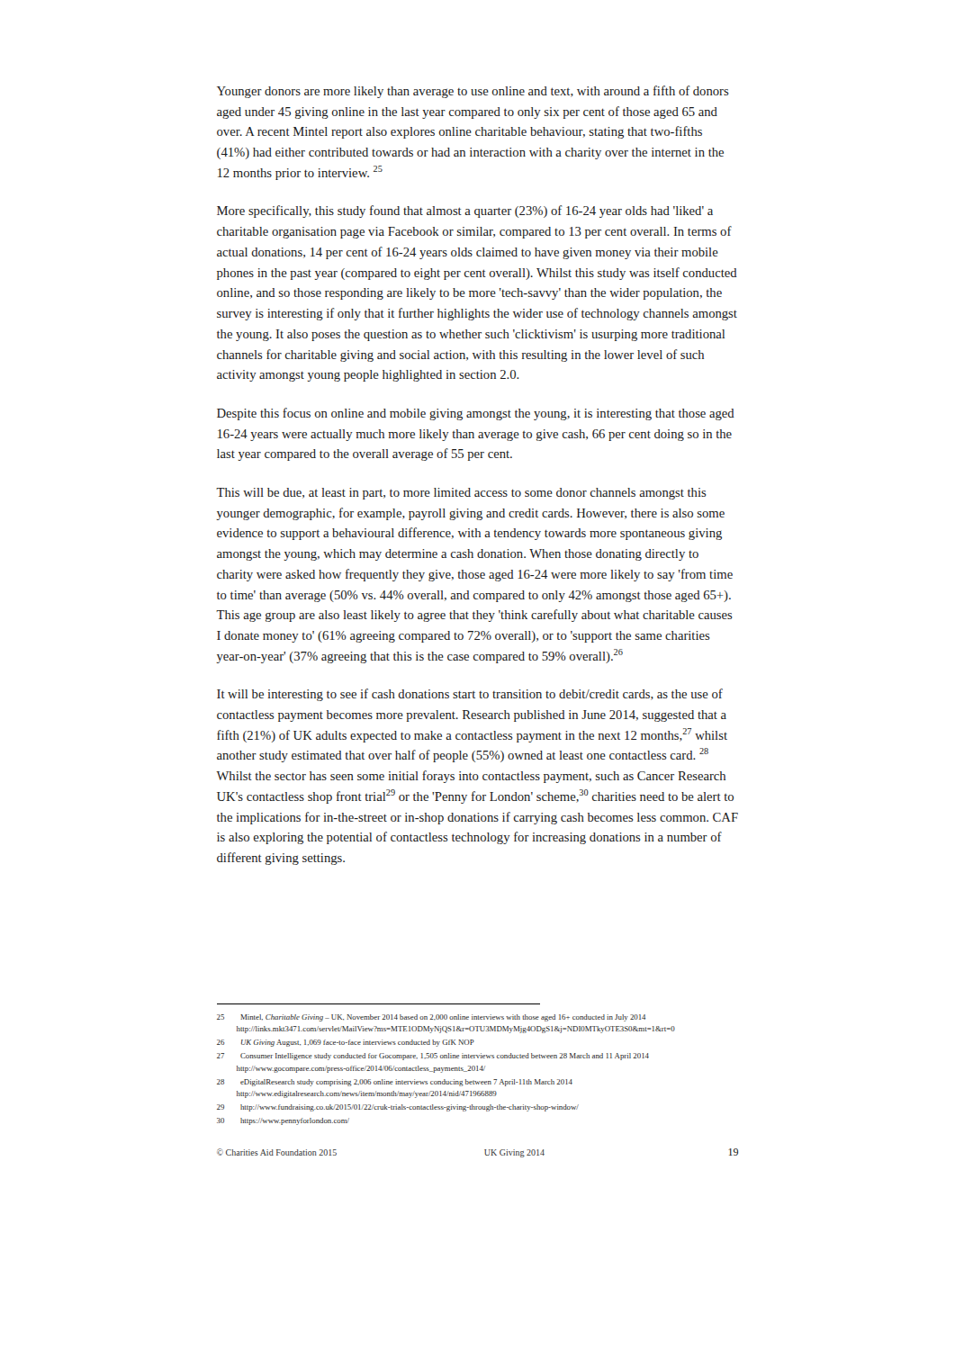Younger donors are more likely than average to use online and text, with around a fifth of donors aged under 45 giving online in the last year compared to only six per cent of those aged 65 and over. A recent Mintel report also explores online charitable behaviour, stating that two-fifths (41%) had either contributed towards or had an interaction with a charity over the internet in the 12 months prior to interview. 25
More specifically, this study found that almost a quarter (23%) of 16-24 year olds had 'liked' a charitable organisation page via Facebook or similar, compared to 13 per cent overall. In terms of actual donations, 14 per cent of 16-24 years olds claimed to have given money via their mobile phones in the past year (compared to eight per cent overall). Whilst this study was itself conducted online, and so those responding are likely to be more 'tech-savvy' than the wider population, the survey is interesting if only that it further highlights the wider use of technology channels amongst the young. It also poses the question as to whether such 'clicktivism' is usurping more traditional channels for charitable giving and social action, with this resulting in the lower level of such activity amongst young people highlighted in section 2.0.
Despite this focus on online and mobile giving amongst the young, it is interesting that those aged 16-24 years were actually much more likely than average to give cash, 66 per cent doing so in the last year compared to the overall average of 55 per cent.
This will be due, at least in part, to more limited access to some donor channels amongst this younger demographic, for example, payroll giving and credit cards. However, there is also some evidence to support a behavioural difference, with a tendency towards more spontaneous giving amongst the young, which may determine a cash donation. When those donating directly to charity were asked how frequently they give, those aged 16-24 were more likely to say 'from time to time' than average (50% vs. 44% overall, and compared to only 42% amongst those aged 65+). This age group are also least likely to agree that they 'think carefully about what charitable causes I donate money to' (61% agreeing compared to 72% overall), or to 'support the same charities year-on-year' (37% agreeing that this is the case compared to 59% overall).26
It will be interesting to see if cash donations start to transition to debit/credit cards, as the use of contactless payment becomes more prevalent. Research published in June 2014, suggested that a fifth (21%) of UK adults expected to make a contactless payment in the next 12 months,27 whilst another study estimated that over half of people (55%) owned at least one contactless card. 28 Whilst the sector has seen some initial forays into contactless payment, such as Cancer Research UK's contactless shop front trial29 or the 'Penny for London' scheme,30 charities need to be alert to the implications for in-the-street or in-shop donations if carrying cash becomes less common. CAF is also exploring the potential of contactless technology for increasing donations in a number of different giving settings.
25 Mintel, Charitable Giving – UK, November 2014 based on 2,000 online interviews with those aged 16+ conducted in July 2014
http://links.mkt3471.com/servlet/MailView?ms=MTE1ODMyNjQS1&r=OTU3MDMyMjg4ODgS1&j=NDI0MTkyOTE3S0&mt=1&rt=0
26 UK Giving August, 1,069 face-to-face interviews conducted by GfK NOP
27 Consumer Intelligence study conducted for Gocompare, 1,505 online interviews conducted between 28 March and 11 April 2014
http://www.gocompare.com/press-office/2014/06/contactless_payments_2014/
28 eDigitalResearch study comprising 2,006 online interviews conducing between 7 April-11th March 2014
http://www.edigitalresearch.com/news/item/month/may/year/2014/nid/471966889
29 http://www.fundraising.co.uk/2015/01/22/cruk-trials-contactless-giving-through-the-charity-shop-window/
30 https://www.pennyforlondon.com/
© Charities Aid Foundation 2015
UK Giving 2014
19